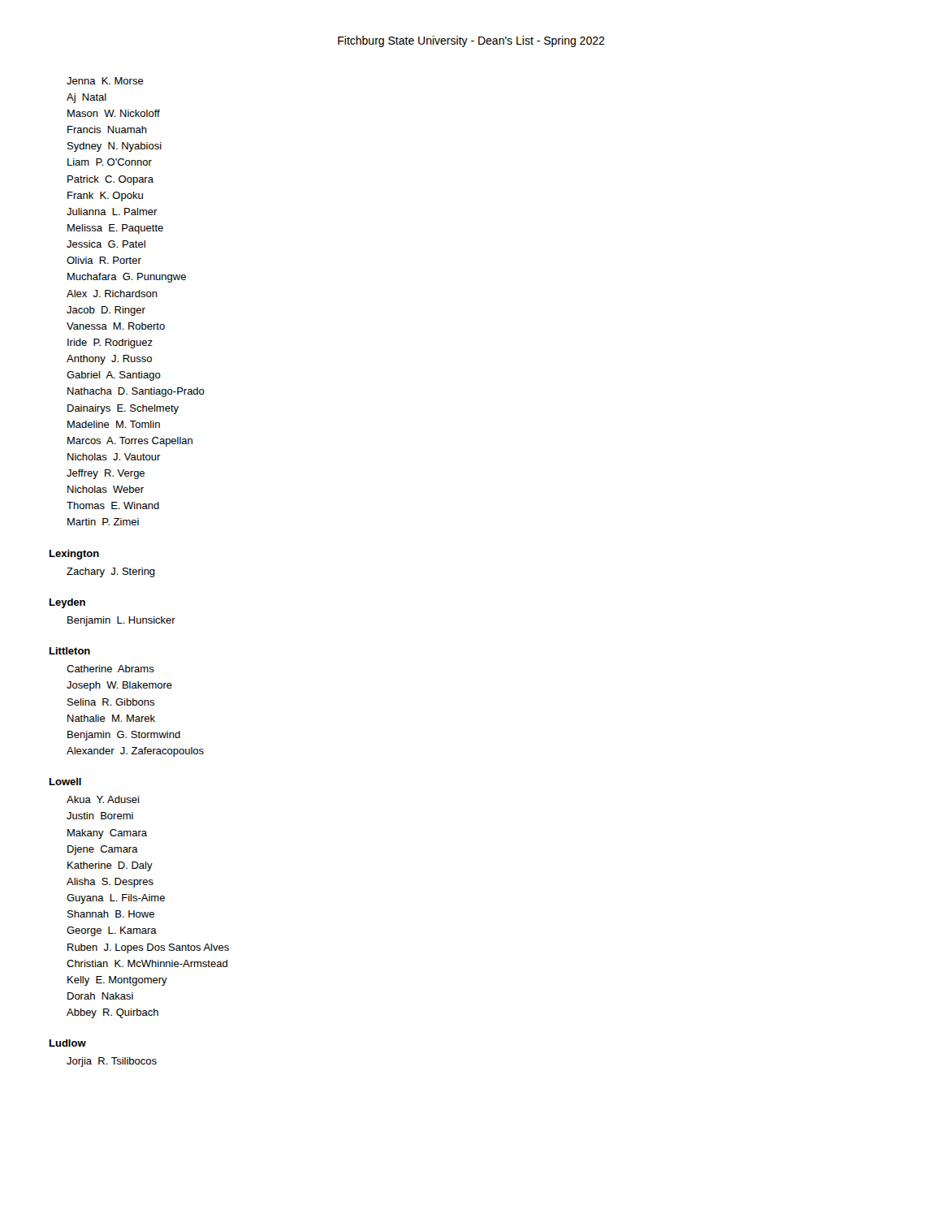Fitchburg State University - Dean's List - Spring 2022
Jenna K. Morse
Aj Natal
Mason W. Nickoloff
Francis Nuamah
Sydney N. Nyabiosi
Liam P. O'Connor
Patrick C. Oopara
Frank K. Opoku
Julianna L. Palmer
Melissa E. Paquette
Jessica G. Patel
Olivia R. Porter
Muchafara G. Punungwe
Alex J. Richardson
Jacob D. Ringer
Vanessa M. Roberto
Iride P. Rodriguez
Anthony J. Russo
Gabriel A. Santiago
Nathacha D. Santiago-Prado
Dainairys E. Schelmety
Madeline M. Tomlin
Marcos A. Torres Capellan
Nicholas J. Vautour
Jeffrey R. Verge
Nicholas Weber
Thomas E. Winand
Martin P. Zimei
Lexington
Zachary J. Stering
Leyden
Benjamin L. Hunsicker
Littleton
Catherine Abrams
Joseph W. Blakemore
Selina R. Gibbons
Nathalie M. Marek
Benjamin G. Stormwind
Alexander J. Zaferacopoulos
Lowell
Akua Y. Adusei
Justin Boremi
Makany Camara
Djene Camara
Katherine D. Daly
Alisha S. Despres
Guyana L. Fils-Aime
Shannah B. Howe
George L. Kamara
Ruben J. Lopes Dos Santos Alves
Christian K. McWhinnie-Armstead
Kelly E. Montgomery
Dorah Nakasi
Abbey R. Quirbach
Ludlow
Jorjia R. Tsilibocos